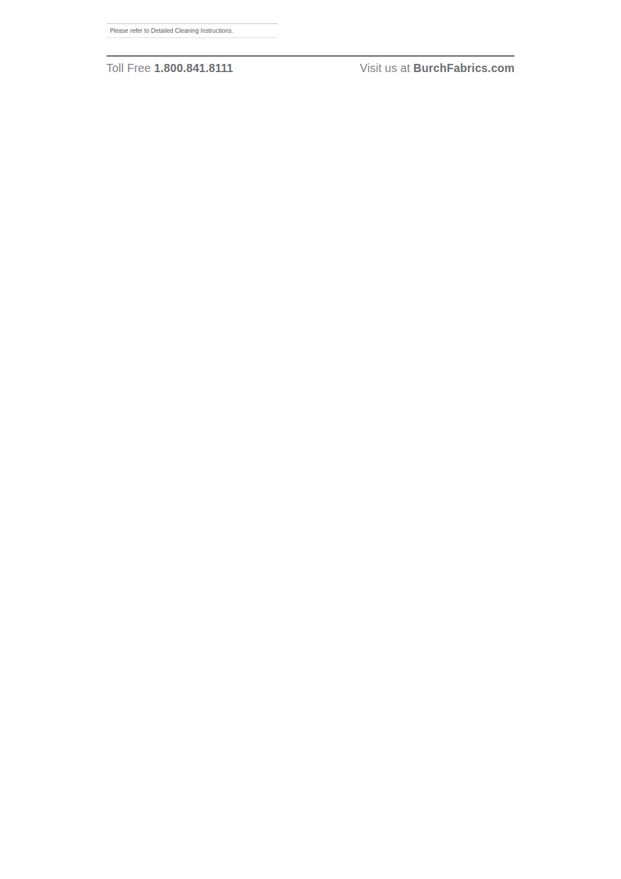Please refer to Detailed Cleaning Instructions.
Toll Free 1.800.841.8111
Visit us at BurchFabrics.com